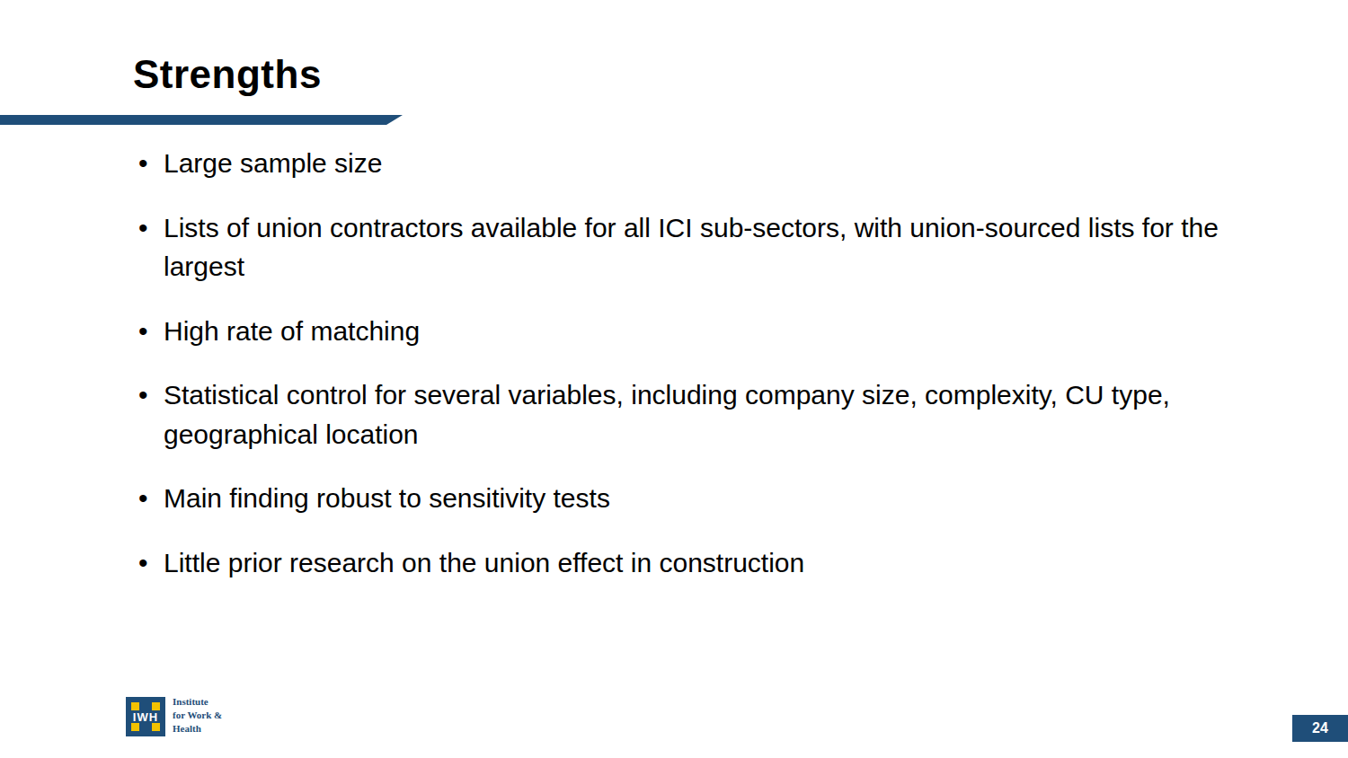Strengths
Large sample size
Lists of union contractors available for all ICI sub-sectors, with union-sourced lists for the largest
High rate of matching
Statistical control for several variables, including company size, complexity, CU type, geographical location
Main finding robust to sensitivity tests
Little prior research on the union effect in construction
IWH
Institute
for Work &
Health
24